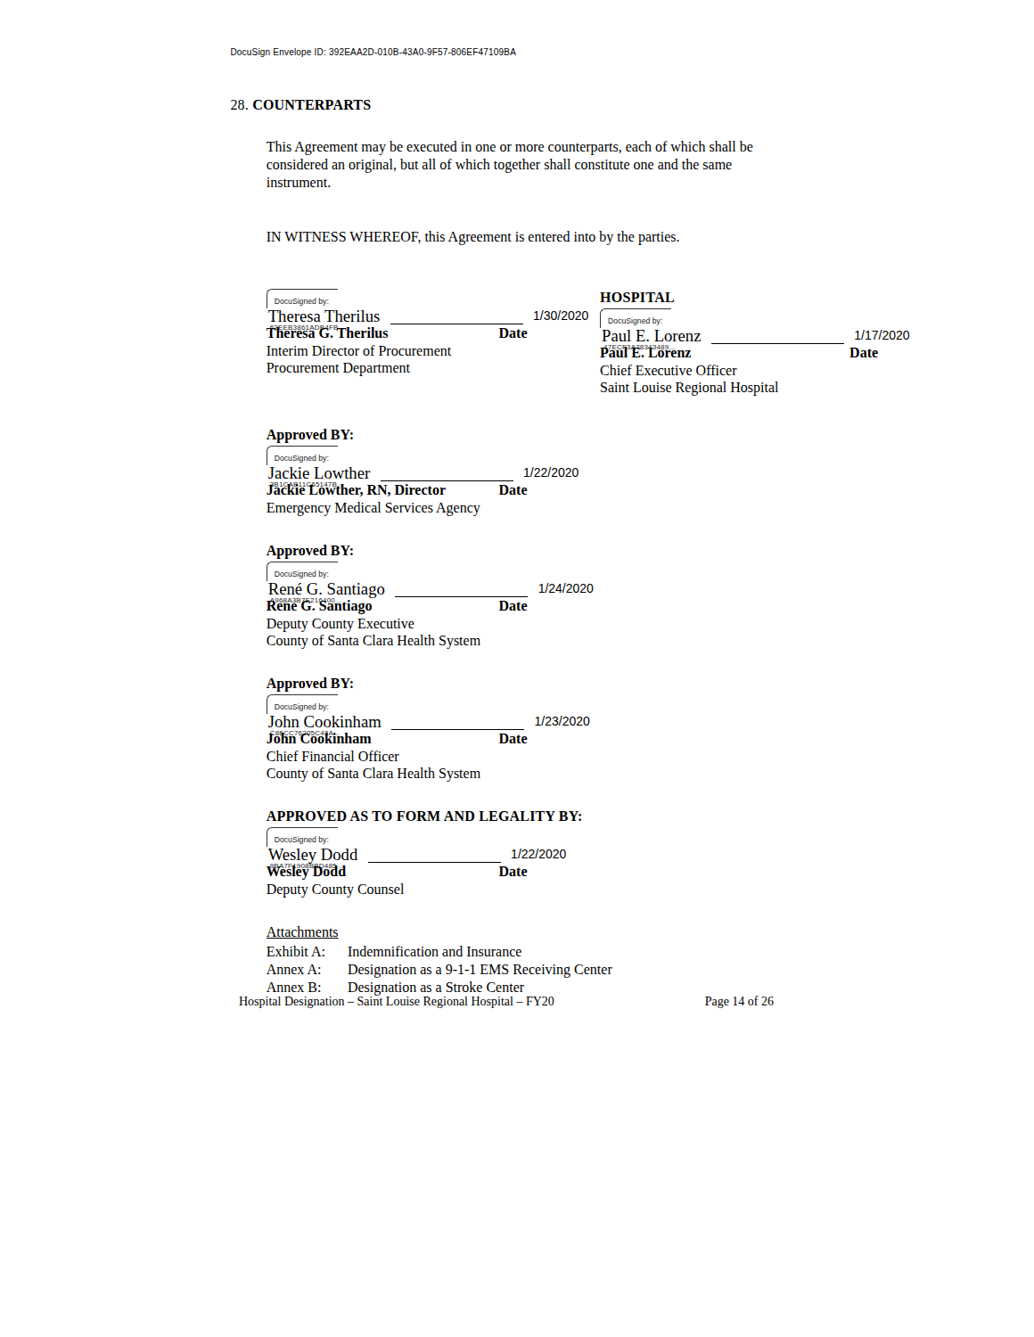DocuSign Envelope ID: 392EAA2D-010B-43A0-9F57-806EF47109BA
28. COUNTERPARTS
This Agreement may be executed in one or more counterparts, each of which shall be considered an original, but all of which together shall constitute one and the same instrument.
IN WITNESS WHEREOF, this Agreement is entered into by the parties.
DocuSigned by:
Theresa Therilus 1/30/2020
62EEB3861ADB4FB...
Theresa G. Therilus Date
Interim Director of Procurement
Procurement Department
HOSPITAL
DocuSigned by:
Paul E. Lorenz 1/17/2020
47ECF3A78343489...
Paul E. Lorenz Date
Chief Executive Officer
Saint Louise Regional Hospital
Approved BY:
DocuSigned by:
Jackie Lowther 1/22/2020
3B1CAB11C65147B...
Jackie Lowther, RN, Director Date
Emergency Medical Services Agency
Approved BY:
DocuSigned by:
René G. Santiago 1/24/2020
A968A3B7E216400...
Rene G. Santiago Date
Deputy County Executive
County of Santa Clara Health System
Approved BY:
DocuSigned by:
John Cookinham 1/23/2020
C86CC76205C43A...
John Cookinham Date
Chief Financial Officer
County of Santa Clara Health System
APPROVED AS TO FORM AND LEGALITY BY:
DocuSigned by:
Wesley Dodd 1/22/2020
9BA7F1908BBD485...
Wesley Dodd Date
Deputy County Counsel
Attachments
| Exhibit A: | Indemnification and Insurance |
| Annex A: | Designation as a 9-1-1 EMS Receiving Center |
| Annex B: | Designation as a Stroke Center |
Hospital Designation – Saint Louise Regional Hospital – FY20
Page 14 of 26